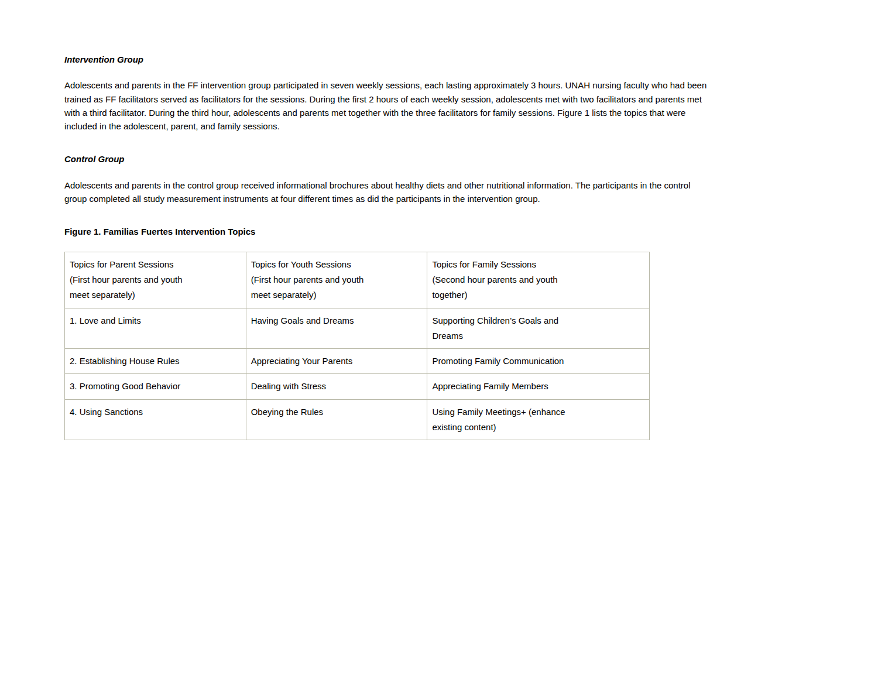Intervention Group
Adolescents and parents in the FF intervention group participated in seven weekly sessions, each lasting approximately 3 hours. UNAH nursing faculty who had been trained as FF facilitators served as facilitators for the sessions. During the first 2 hours of each weekly session, adolescents met with two facilitators and parents met with a third facilitator. During the third hour, adolescents and parents met together with the three facilitators for family sessions. Figure 1 lists the topics that were included in the adolescent, parent, and family sessions.
Control Group
Adolescents and parents in the control group received informational brochures about healthy diets and other nutritional information. The participants in the control group completed all study measurement instruments at four different times as did the participants in the intervention group.
Figure 1. Familias Fuertes Intervention Topics
| Topics for Parent Sessions (First hour parents and youth meet separately) | Topics for Youth Sessions (First hour parents and youth meet separately) | Topics for Family Sessions (Second hour parents and youth together) |
| 1. Love and Limits | Having Goals and Dreams | Supporting Children’s Goals and Dreams |
| 2. Establishing House Rules | Appreciating Your Parents | Promoting Family Communication |
| 3. Promoting Good Behavior | Dealing with Stress | Appreciating Family Members |
| 4. Using Sanctions | Obeying the Rules | Using Family Meetings+ (enhance existing content) |